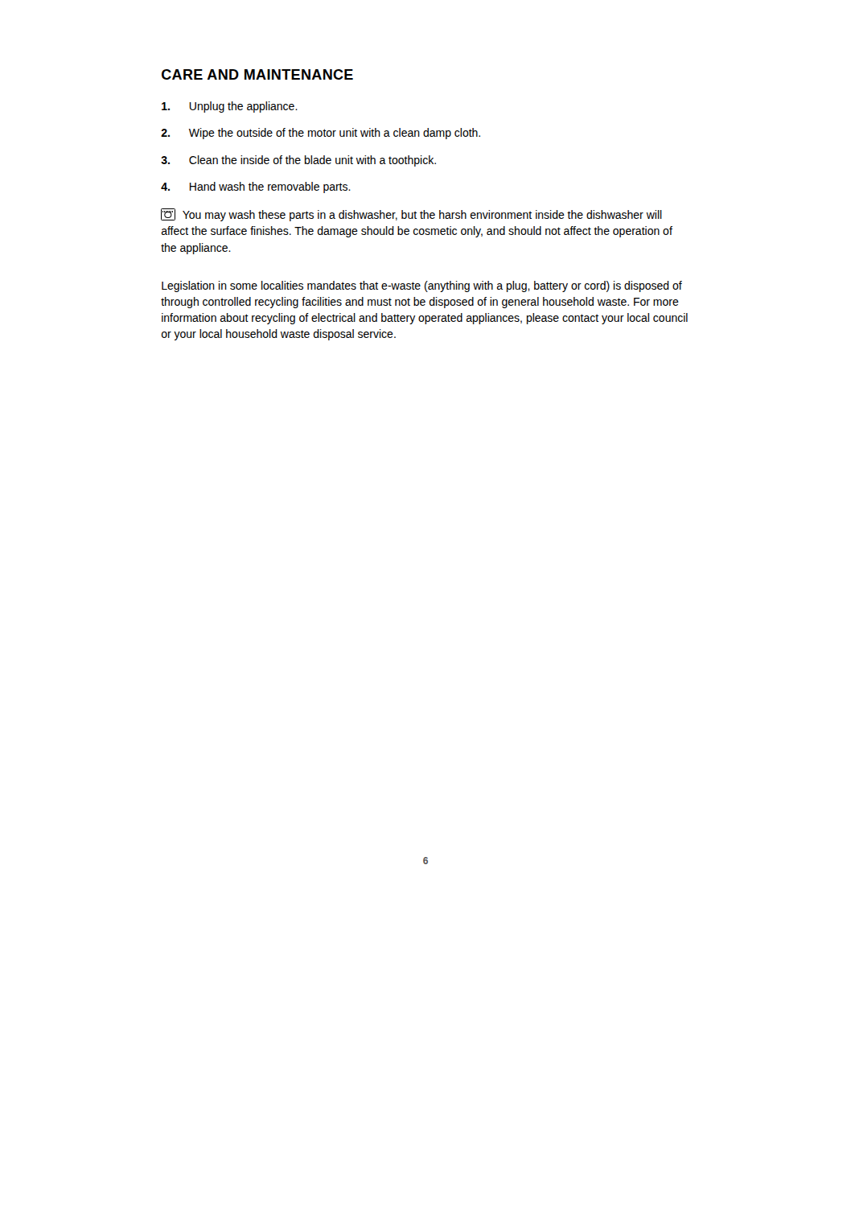Care and Maintenance
1. Unplug the appliance.
2. Wipe the outside of the motor unit with a clean damp cloth.
3. Clean the inside of the blade unit with a toothpick.
4. Hand wash the removable parts.
You may wash these parts in a dishwasher, but the harsh environment inside the dishwasher will affect the surface finishes. The damage should be cosmetic only, and should not affect the operation of the appliance.
Legislation in some localities mandates that e-waste (anything with a plug, battery or cord) is disposed of through controlled recycling facilities and must not be disposed of in general household waste. For more information about recycling of electrical and battery operated appliances, please contact your local council or your local household waste disposal service.
6